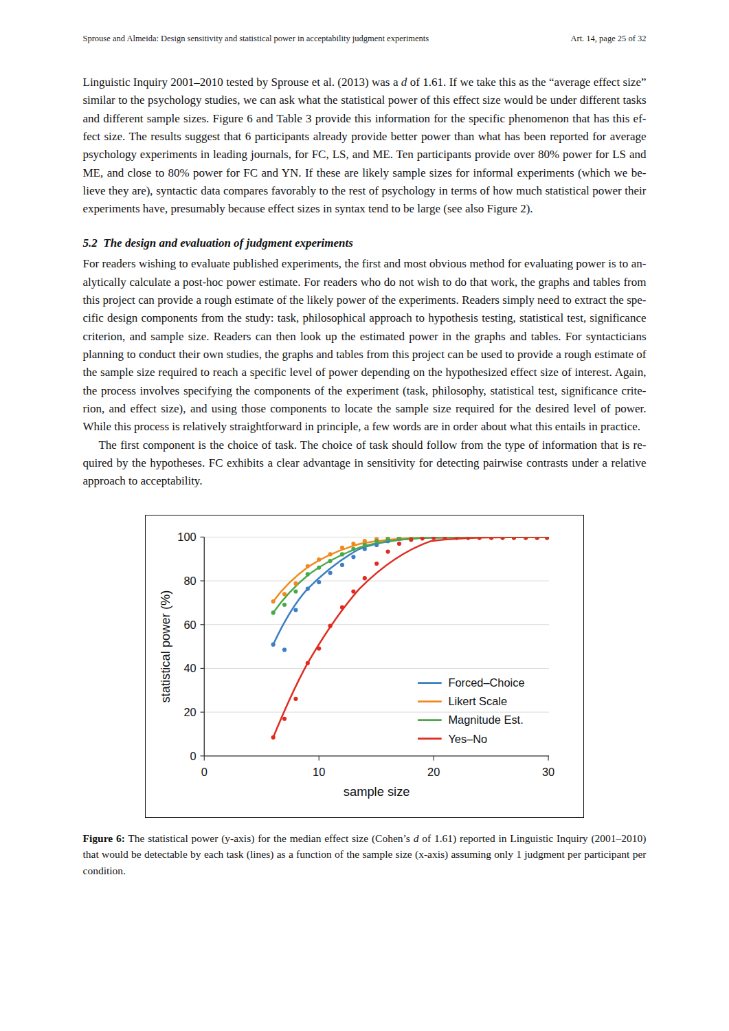Sprouse and Almeida: Design sensitivity and statistical power in acceptability judgment experiments
Art. 14, page 25 of 32
Linguistic Inquiry 2001–2010 tested by Sprouse et al. (2013) was a d of 1.61. If we take this as the “average effect size” similar to the psychology studies, we can ask what the statistical power of this effect size would be under different tasks and different sample sizes. Figure 6 and Table 3 provide this information for the specific phenomenon that has this effect size. The results suggest that 6 participants already provide better power than what has been reported for average psychology experiments in leading journals, for FC, LS, and ME. Ten participants provide over 80% power for LS and ME, and close to 80% power for FC and YN. If these are likely sample sizes for informal experiments (which we believe they are), syntactic data compares favorably to the rest of psychology in terms of how much statistical power their experiments have, presumably because effect sizes in syntax tend to be large (see also Figure 2).
5.2 The design and evaluation of judgment experiments
For readers wishing to evaluate published experiments, the first and most obvious method for evaluating power is to analytically calculate a post-hoc power estimate. For readers who do not wish to do that work, the graphs and tables from this project can provide a rough estimate of the likely power of the experiments. Readers simply need to extract the specific design components from the study: task, philosophical approach to hypothesis testing, statistical test, significance criterion, and sample size. Readers can then look up the estimated power in the graphs and tables. For syntacticians planning to conduct their own studies, the graphs and tables from this project can be used to provide a rough estimate of the sample size required to reach a specific level of power depending on the hypothesized effect size of interest. Again, the process involves specifying the components of the experiment (task, philosophy, statistical test, significance criterion, and effect size), and using those components to locate the sample size required for the desired level of power. While this process is relatively straightforward in principle, a few words are in order about what this entails in practice.
The first component is the choice of task. The choice of task should follow from the type of information that is required by the hypotheses. FC exhibits a clear advantage in sensitivity for detecting pairwise contrasts under a relative approach to acceptability.
0 20 40 60 80 100 0 10 20 30 sample size statistical power (%) Forced–Choice Likert Scale Magnitude Est. Yes–No
Figure 6: The statistical power (y-axis) for the median effect size (Cohen’s d of 1.61) reported in Linguistic Inquiry (2001–2010) that would be detectable by each task (lines) as a function of the sample size (x-axis) assuming only 1 judgment per participant per condition.